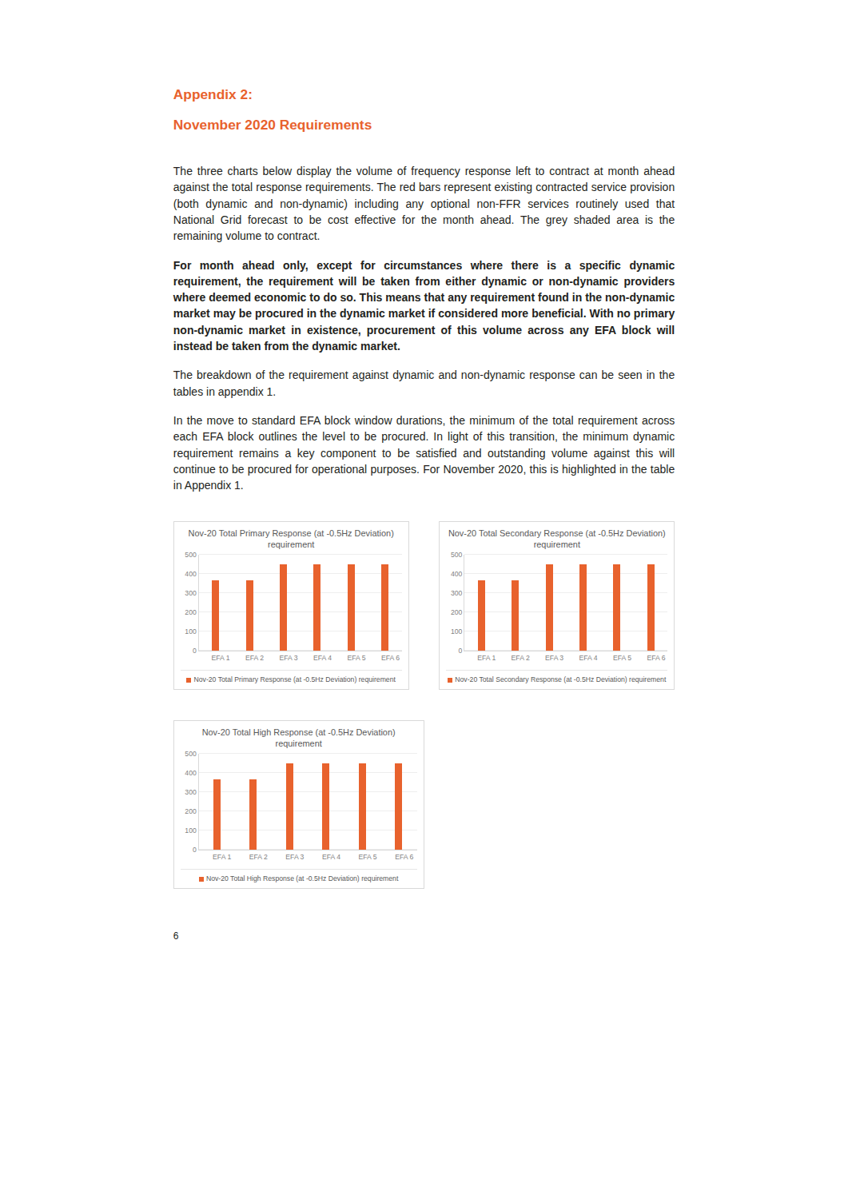Appendix 2:
November 2020 Requirements
The three charts below display the volume of frequency response left to contract at month ahead against the total response requirements. The red bars represent existing contracted service provision (both dynamic and non-dynamic) including any optional non-FFR services routinely used that National Grid forecast to be cost effective for the month ahead. The grey shaded area is the remaining volume to contract.
For month ahead only, except for circumstances where there is a specific dynamic requirement, the requirement will be taken from either dynamic or non-dynamic providers where deemed economic to do so. This means that any requirement found in the non-dynamic market may be procured in the dynamic market if considered more beneficial. With no primary non-dynamic market in existence, procurement of this volume across any EFA block will instead be taken from the dynamic market.
The breakdown of the requirement against dynamic and non-dynamic response can be seen in the tables in appendix 1.
In the move to standard EFA block window durations, the minimum of the total requirement across each EFA block outlines the level to be procured. In light of this transition, the minimum dynamic requirement remains a key component to be satisfied and outstanding volume against this will continue to be procured for operational purposes. For November 2020, this is highlighted in the table in Appendix 1.
Nov-20 Total Primary Response (at -0.5Hz Deviation)
requirement
0
100
200
300
400
500
EFA 1 EFA 2 EFA 3 EFA 4 EFA 5 EFA 6
Nov-20 Total Primary Response (at -0.5Hz Deviation) requirement
Nov-20 Total Secondary Response (at -0.5Hz Deviation)
requirement
0
100
200
300
400
500
EFA 1 EFA 2 EFA 3 EFA 4 EFA 5 EFA 6
Nov-20 Total Secondary Response (at -0.5Hz Deviation) requirement
Nov-20 Total High Response (at -0.5Hz Deviation)
requirement
0
100
200
300
400
500
EFA 1 EFA 2 EFA 3 EFA 4 EFA 5 EFA 6
Nov-20 Total High Response (at -0.5Hz Deviation) requirement
6